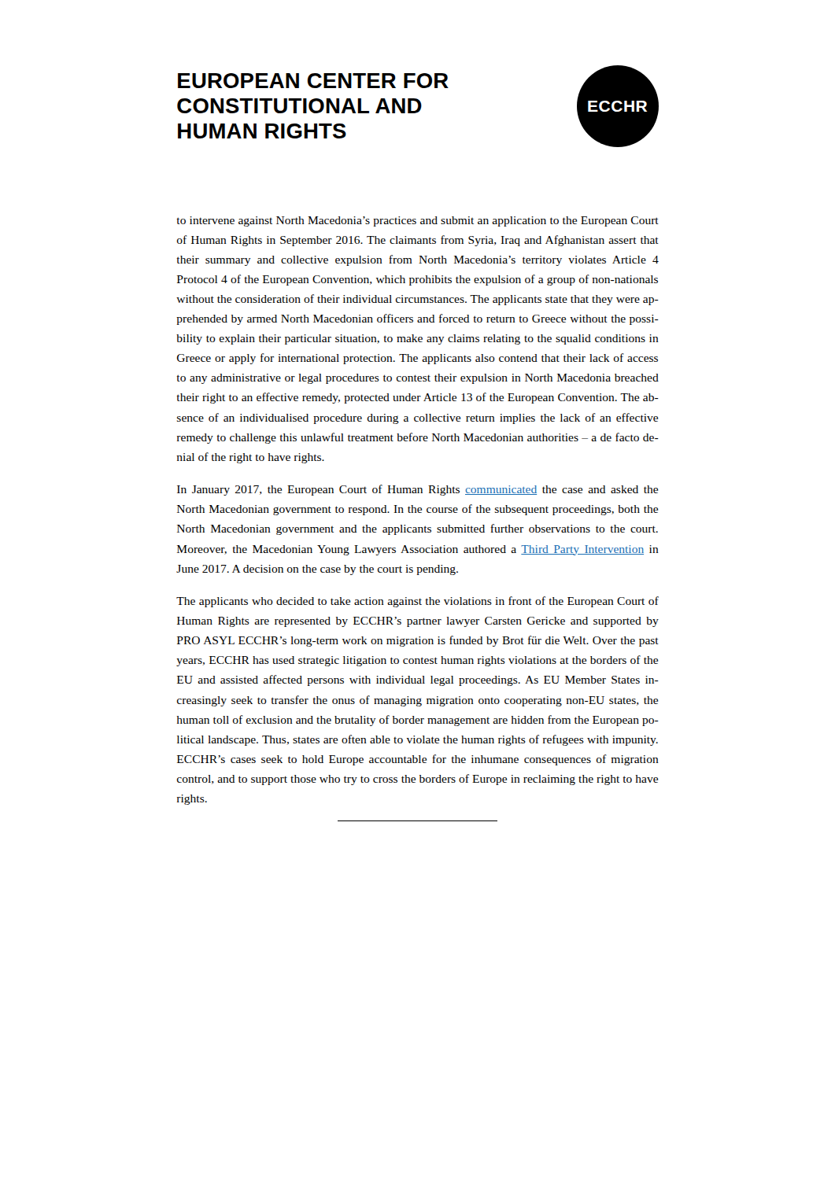European Center for
Constitutional and
Human Rights
ECCHR
to intervene against North Macedonia’s practices and submit an application to the European Court of Human Rights in September 2016. The claimants from Syria, Iraq and Afghanistan assert that their summary and collective expulsion from North Macedonia’s territory violates Article 4 Protocol 4 of the European Convention, which prohibits the expulsion of a group of non-nationals without the consideration of their individual circumstances. The applicants state that they were apprehended by armed North Macedonian officers and forced to return to Greece without the possibility to explain their particular situation, to make any claims relating to the squalid conditions in Greece or apply for international protection. The applicants also contend that their lack of access to any administrative or legal procedures to contest their expulsion in North Macedonia breached their right to an effective remedy, protected under Article 13 of the European Convention. The absence of an individualised procedure during a collective return implies the lack of an effective remedy to challenge this unlawful treatment before North Macedonian authorities – a de facto denial of the right to have rights.
In January 2017, the European Court of Human Rights communicated the case and asked the North Macedonian government to respond. In the course of the subsequent proceedings, both the North Macedonian government and the applicants submitted further observations to the court. Moreover, the Macedonian Young Lawyers Association authored a Third Party Intervention in June 2017. A decision on the case by the court is pending.
The applicants who decided to take action against the violations in front of the European Court of Human Rights are represented by ECCHR’s partner lawyer Carsten Gericke and supported by PRO ASYL ECCHR’s long-term work on migration is funded by Brot für die Welt. Over the past years, ECCHR has used strategic litigation to contest human rights violations at the borders of the EU and assisted affected persons with individual legal proceedings. As EU Member States increasingly seek to transfer the onus of managing migration onto cooperating non-EU states, the human toll of exclusion and the brutality of border management are hidden from the European political landscape. Thus, states are often able to violate the human rights of refugees with impunity. ECCHR’s cases seek to hold Europe accountable for the inhumane consequences of migration control, and to support those who try to cross the borders of Europe in reclaiming the right to have rights.